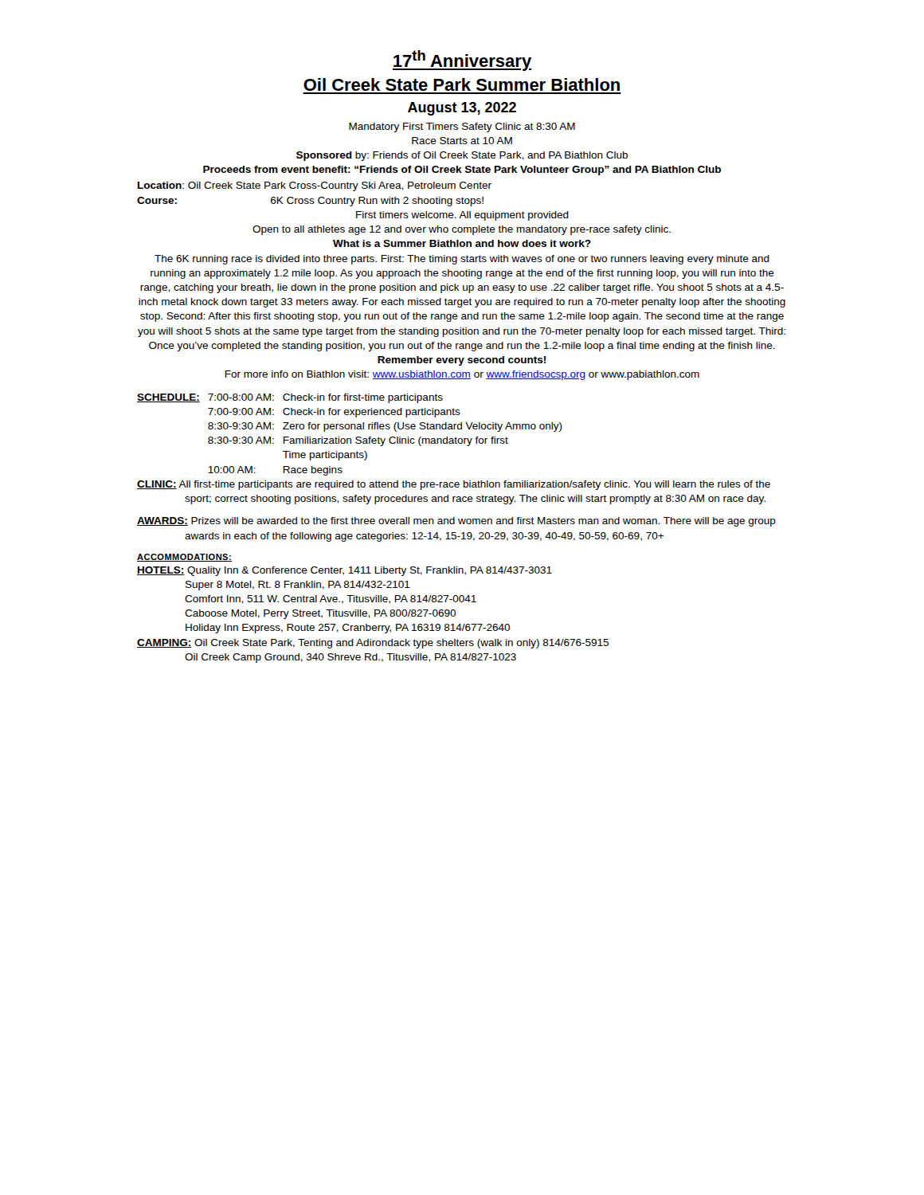17th Anniversary
Oil Creek State Park Summer Biathlon
August 13, 2022
Mandatory First Timers Safety Clinic at 8:30 AM
Race Starts at 10 AM
Sponsored by: Friends of Oil Creek State Park, and PA Biathlon Club
Proceeds from event benefit: “Friends of Oil Creek State Park Volunteer Group” and PA Biathlon Club
Location: Oil Creek State Park Cross-Country Ski Area, Petroleum Center
Course: 6K Cross Country Run with 2 shooting stops!
First timers welcome. All equipment provided
Open to all athletes age 12 and over who complete the mandatory pre-race safety clinic.
What is a Summer Biathlon and how does it work?
The 6K running race is divided into three parts. First: The timing starts with waves of one or two runners leaving every minute and running an approximately 1.2 mile loop. As you approach the shooting range at the end of the first running loop, you will run into the range, catching your breath, lie down in the prone position and pick up an easy to use .22 caliber target rifle. You shoot 5 shots at a 4.5-inch metal knock down target 33 meters away. For each missed target you are required to run a 70-meter penalty loop after the shooting stop. Second: After this first shooting stop, you run out of the range and run the same 1.2-mile loop again. The second time at the range you will shoot 5 shots at the same type target from the standing position and run the 70-meter penalty loop for each missed target. Third: Once you’ve completed the standing position, you run out of the range and run the 1.2-mile loop a final time ending at the finish line. Remember every second counts!
For more info on Biathlon visit: www.usbiathlon.com or www.friendsocsp.org or www.pabiathlon.com
| SCHEDULE: | 7:00-8:00 AM: | Check-in for first-time participants |
| | 7:00-9:00 AM: | Check-in for experienced participants |
| | 8:30-9:30 AM: | Zero for personal rifles (Use Standard Velocity Ammo only) |
| | 8:30-9:30 AM: | Familiarization Safety Clinic (mandatory for first Time participants) |
| | 10:00 AM: | Race begins |
CLINIC: All first-time participants are required to attend the pre-race biathlon familiarization/safety clinic. You will learn the rules of the sport; correct shooting positions, safety procedures and race strategy. The clinic will start promptly at 8:30 AM on race day.
AWARDS: Prizes will be awarded to the first three overall men and women and first Masters man and woman. There will be age group awards in each of the following age categories: 12-14, 15-19, 20-29, 30-39, 40-49, 50-59, 60-69, 70+
ACCOMMODATIONS:
HOTELS: Quality Inn & Conference Center, 1411 Liberty St, Franklin, PA 814/437-3031
Super 8 Motel, Rt. 8 Franklin, PA 814/432-2101
Comfort Inn, 511 W. Central Ave., Titusville, PA 814/827-0041
Caboose Motel, Perry Street, Titusville, PA 800/827-0690
Holiday Inn Express, Route 257, Cranberry, PA 16319 814/677-2640
CAMPING: Oil Creek State Park, Tenting and Adirondack type shelters (walk in only) 814/676-5915
Oil Creek Camp Ground, 340 Shreve Rd., Titusville, PA 814/827-1023